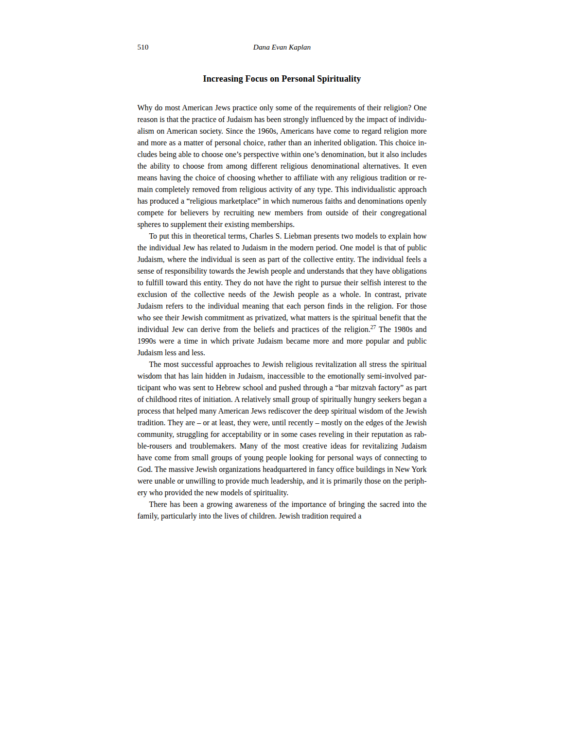510 Dana Evan Kaplan
Increasing Focus on Personal Spirituality
Why do most American Jews practice only some of the requirements of their religion? One reason is that the practice of Judaism has been strongly influenced by the impact of individualism on American society. Since the 1960s, Americans have come to regard religion more and more as a matter of personal choice, rather than an inherited obligation. This choice includes being able to choose one’s perspective within one’s denomination, but it also includes the ability to choose from among different religious denominational alternatives. It even means having the choice of choosing whether to affiliate with any religious tradition or remain completely removed from religious activity of any type. This individualistic approach has produced a “religious marketplace” in which numerous faiths and denominations openly compete for believers by recruiting new members from outside of their congregational spheres to supplement their existing memberships.
To put this in theoretical terms, Charles S. Liebman presents two models to explain how the individual Jew has related to Judaism in the modern period. One model is that of public Judaism, where the individual is seen as part of the collective entity. The individual feels a sense of responsibility towards the Jewish people and understands that they have obligations to fulfill toward this entity. They do not have the right to pursue their selfish interest to the exclusion of the collective needs of the Jewish people as a whole. In contrast, private Judaism refers to the individual meaning that each person finds in the religion. For those who see their Jewish commitment as privatized, what matters is the spiritual benefit that the individual Jew can derive from the beliefs and practices of the religion.27 The 1980s and 1990s were a time in which private Judaism became more and more popular and public Judaism less and less.
The most successful approaches to Jewish religious revitalization all stress the spiritual wisdom that has lain hidden in Judaism, inaccessible to the emotionally semi-involved participant who was sent to Hebrew school and pushed through a “bar mitzvah factory” as part of childhood rites of initiation. A relatively small group of spiritually hungry seekers began a process that helped many American Jews rediscover the deep spiritual wisdom of the Jewish tradition. They are – or at least, they were, until recently – mostly on the edges of the Jewish community, struggling for acceptability or in some cases reveling in their reputation as rabble-rousers and troublemakers. Many of the most creative ideas for revitalizing Judaism have come from small groups of young people looking for personal ways of connecting to God. The massive Jewish organizations headquartered in fancy office buildings in New York were unable or unwilling to provide much leadership, and it is primarily those on the periphery who provided the new models of spirituality.
There has been a growing awareness of the importance of bringing the sacred into the family, particularly into the lives of children. Jewish tradition required a